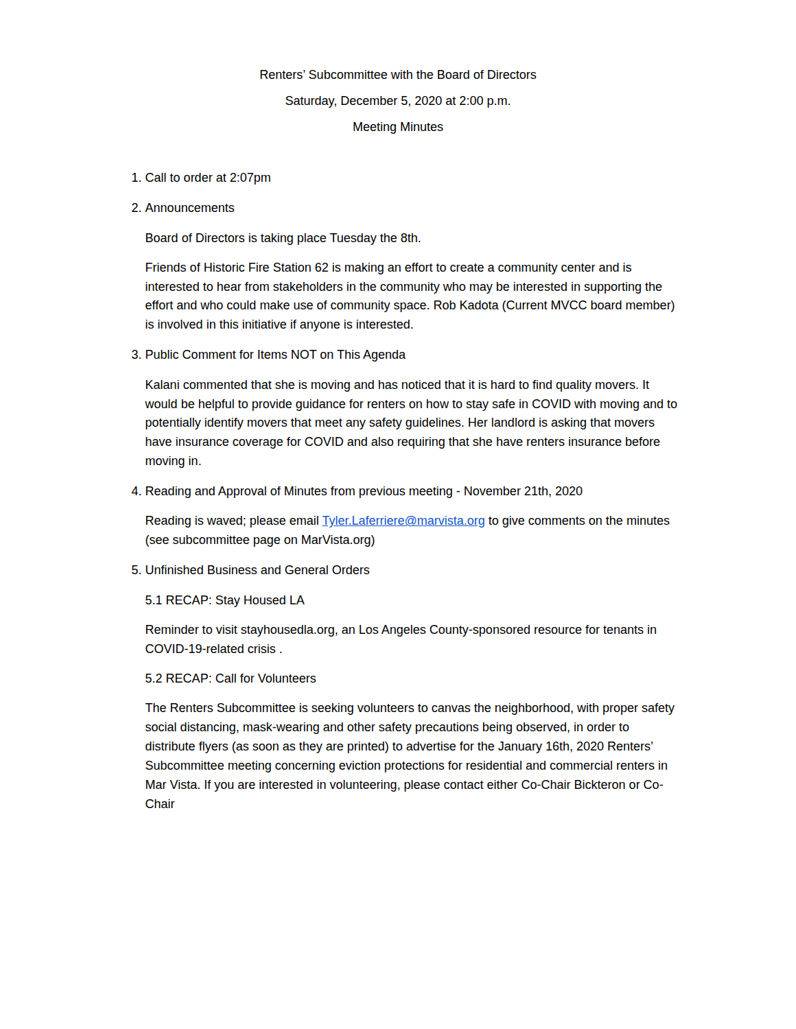Renters’ Subcommittee with the Board of Directors
Saturday, December 5, 2020 at 2:00 p.m.
Meeting Minutes
Call to order at 2:07pm
Announcements
Board of Directors is taking place Tuesday the 8th.
Friends of Historic Fire Station 62 is making an effort to create a community center and is interested to hear from stakeholders in the community who may be interested in supporting the effort and who could make use of community space. Rob Kadota (Current MVCC board member) is involved in this initiative if anyone is interested.
Public Comment for Items NOT on This Agenda
Kalani commented that she is moving and has noticed that it is hard to find quality movers. It would be helpful to provide guidance for renters on how to stay safe in COVID with moving and to potentially identify movers that meet any safety guidelines. Her landlord is asking that movers have insurance coverage for COVID and also requiring that she have renters insurance before moving in.
Reading and Approval of Minutes from previous meeting - November 21th, 2020
Reading is waved; please email Tyler.Laferriere@marvista.org to give comments on the minutes (see subcommittee page on MarVista.org)
Unfinished Business and General Orders
5.1 RECAP: Stay Housed LA
Reminder to visit stayhousedla.org, an Los Angeles County-sponsored resource for tenants in COVID-19-related crisis .
5.2 RECAP: Call for Volunteers
The Renters Subcommittee is seeking volunteers to canvas the neighborhood, with proper safety social distancing, mask-wearing and other safety precautions being observed, in order to distribute flyers (as soon as they are printed) to advertise for the January 16th, 2020 Renters’ Subcommittee meeting concerning eviction protections for residential and commercial renters in Mar Vista. If you are interested in volunteering, please contact either Co-Chair Bickteron or Co-Chair